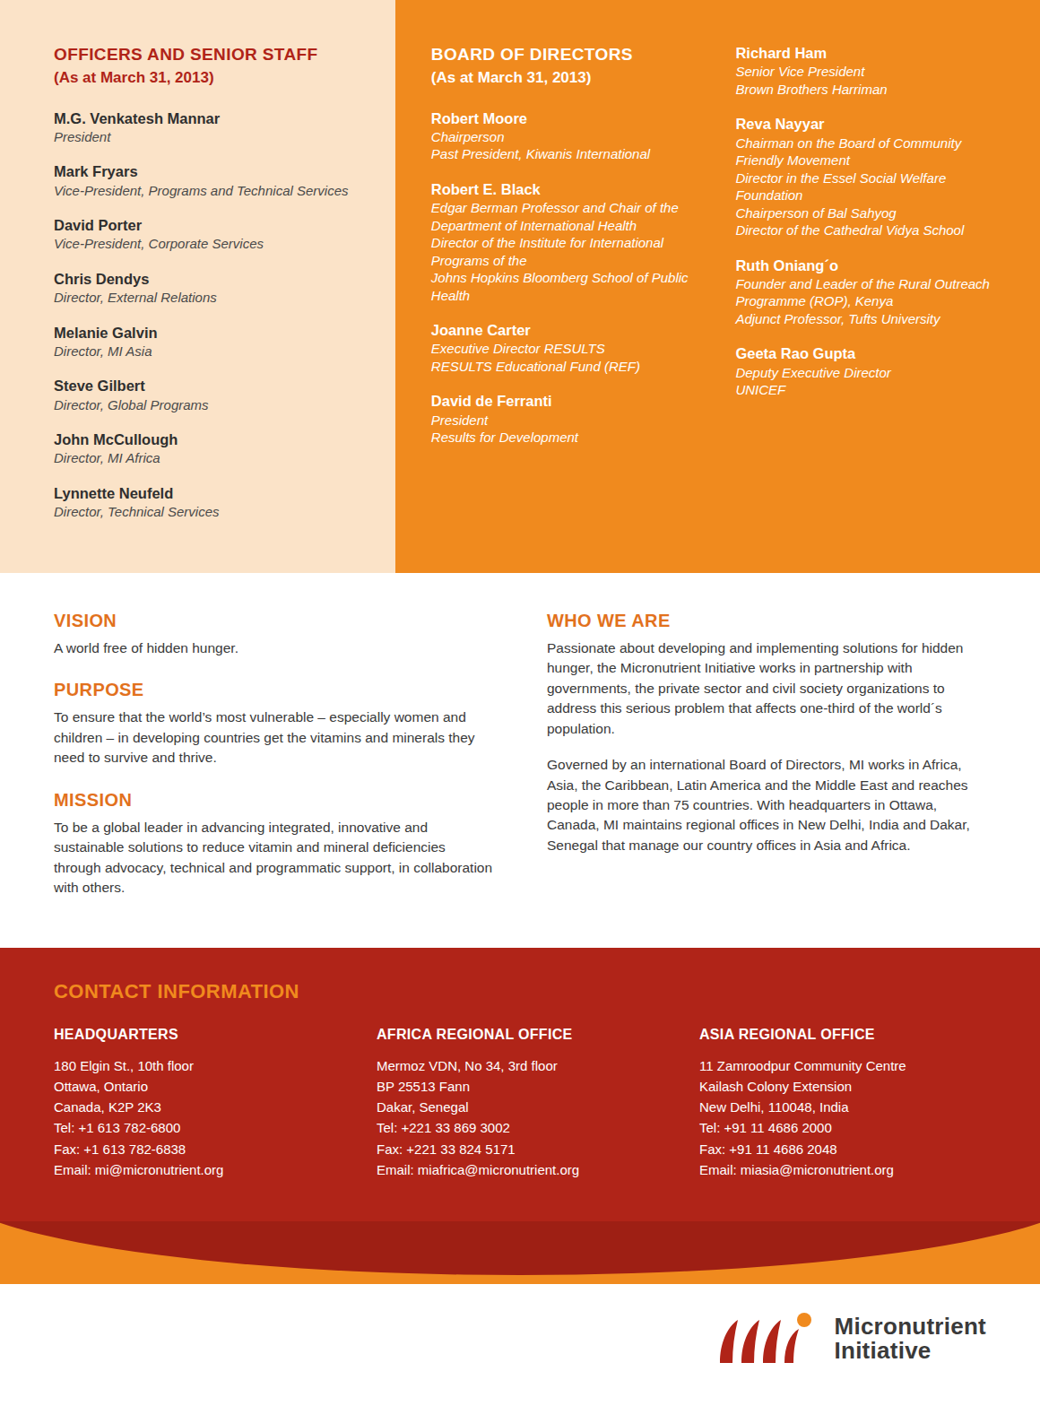Officers and Senior Staff
(As at March 31, 2013)
M.G. Venkatesh Mannar
President
Mark Fryars
Vice-President, Programs and Technical Services
David Porter
Vice-President, Corporate Services
Chris Dendys
Director, External Relations
Melanie Galvin
Director, MI Asia
Steve Gilbert
Director, Global Programs
John McCullough
Director, MI Africa
Lynnette Neufeld
Director, Technical Services
Board of Directors
(As at March 31, 2013)
Robert Moore
Chairperson
Past President, Kiwanis International
Robert E. Black
Edgar Berman Professor and Chair of the Department of International Health
Director of the Institute for International Programs of the
Johns Hopkins Bloomberg School of Public Health
Joanne Carter
Executive Director RESULTS
RESULTS Educational Fund (REF)
David de Ferranti
President
Results for Development
Richard Ham
Senior Vice President
Brown Brothers Harriman
Reva Nayyar
Chairman on the Board of Community Friendly Movement
Director in the Essel Social Welfare Foundation
Chairperson of Bal Sahyog
Director of the Cathedral Vidya School
Ruth Oniang´o
Founder and Leader of the Rural Outreach Programme (ROP), Kenya
Adjunct Professor, Tufts University
Geeta Rao Gupta
Deputy Executive Director
UNICEF
Vision
A world free of hidden hunger.
Purpose
To ensure that the world’s most vulnerable – especially women and children – in developing countries get the vitamins and minerals they need to survive and thrive.
Mission
To be a global leader in advancing integrated, innovative and sustainable solutions to reduce vitamin and mineral deficiencies through advocacy, technical and programmatic support, in collaboration with others.
Who We Are
Passionate about developing and implementing solutions for hidden hunger, the Micronutrient Initiative works in partnership with governments, the private sector and civil society organizations to address this serious problem that affects one-third of the world´s population.
Governed by an international Board of Directors, MI works in Africa, Asia, the Caribbean, Latin America and the Middle East and reaches people in more than 75 countries. With headquarters in Ottawa, Canada, MI maintains regional offices in New Delhi, India and Dakar, Senegal that manage our country offices in Asia and Africa.
Contact Information
Headquarters
180 Elgin St., 10th floor
Ottawa, Ontario
Canada, K2P 2K3
Tel: +1 613 782-6800
Fax: +1 613 782-6838
Email: mi@micronutrient.org
Africa Regional Office
Mermoz VDN, No 34, 3rd floor
BP 25513 Fann
Dakar, Senegal
Tel: +221 33 869 3002
Fax: +221 33 824 5171
Email: miafrica@micronutrient.org
Asia Regional Office
11 Zamroodpur Community Centre
Kailash Colony Extension
New Delhi, 110048, India
Tel: +91 11 4686 2000
Fax: +91 11 4686 2048
Email: miasia@micronutrient.org
Micronutrient Initiative